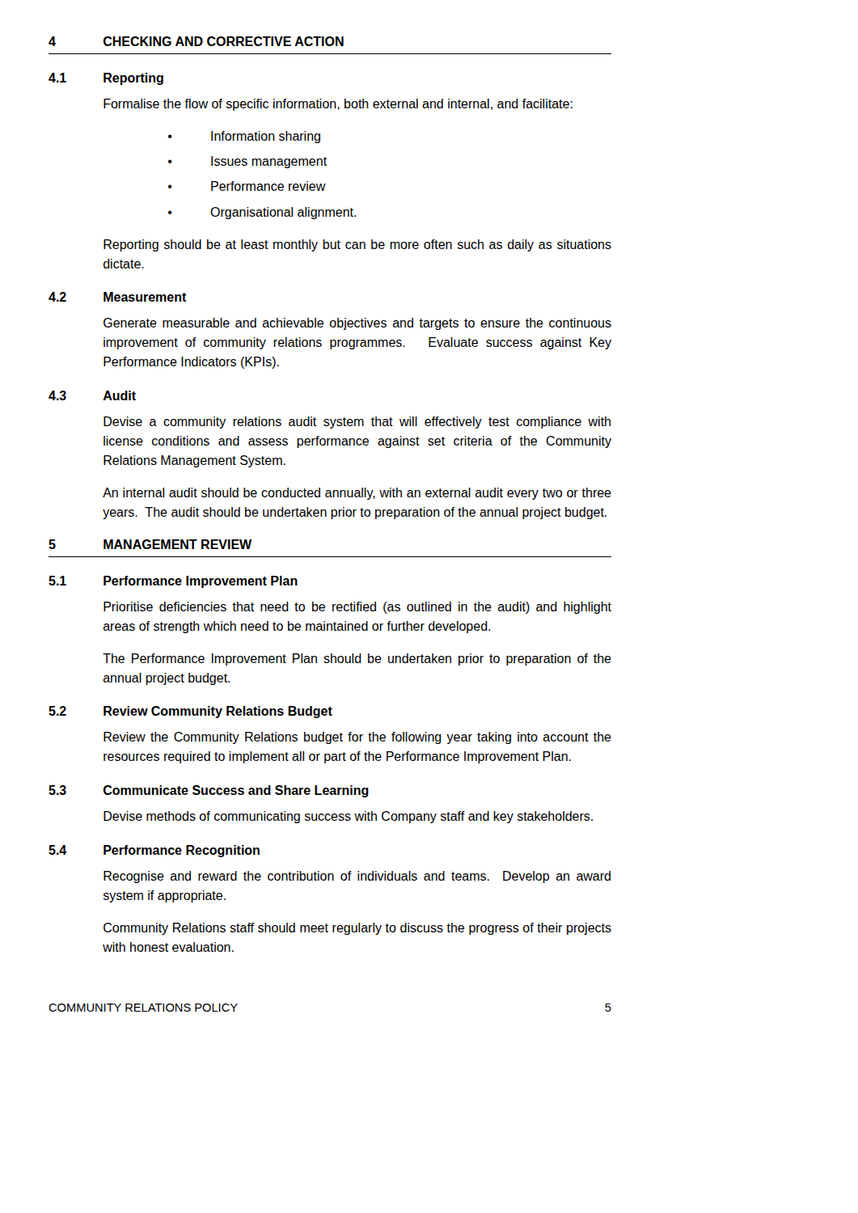4 Checking and Corrective Action
4.1 Reporting
Formalise the flow of specific information, both external and internal, and facilitate:
Information sharing
Issues management
Performance review
Organisational alignment.
Reporting should be at least monthly but can be more often such as daily as situations dictate.
4.2 Measurement
Generate measurable and achievable objectives and targets to ensure the continuous improvement of community relations programmes. Evaluate success against Key Performance Indicators (KPIs).
4.3 Audit
Devise a community relations audit system that will effectively test compliance with license conditions and assess performance against set criteria of the Community Relations Management System.
An internal audit should be conducted annually, with an external audit every two or three years. The audit should be undertaken prior to preparation of the annual project budget.
5 Management Review
5.1 Performance Improvement Plan
Prioritise deficiencies that need to be rectified (as outlined in the audit) and highlight areas of strength which need to be maintained or further developed.
The Performance Improvement Plan should be undertaken prior to preparation of the annual project budget.
5.2 Review Community Relations Budget
Review the Community Relations budget for the following year taking into account the resources required to implement all or part of the Performance Improvement Plan.
5.3 Communicate Success and Share Learning
Devise methods of communicating success with Company staff and key stakeholders.
5.4 Performance Recognition
Recognise and reward the contribution of individuals and teams. Develop an award system if appropriate.
Community Relations staff should meet regularly to discuss the progress of their projects with honest evaluation.
Community Relations Policy 5